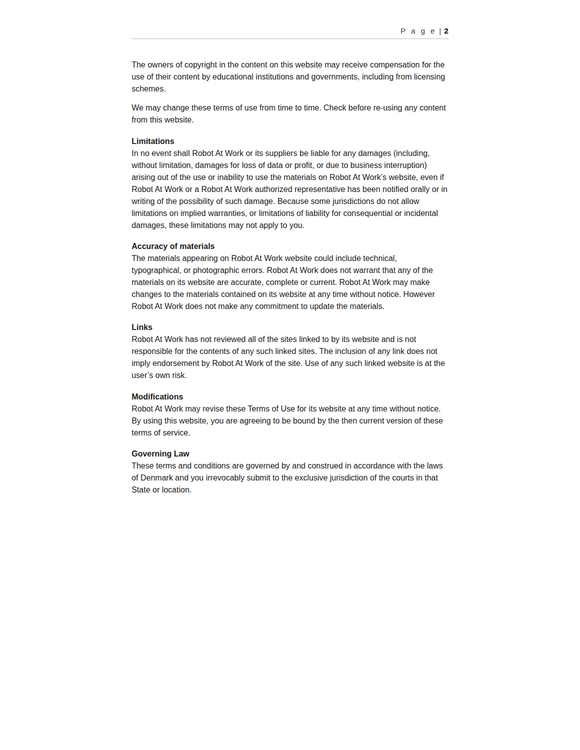P a g e | 2
The owners of copyright in the content on this website may receive compensation for the use of their content by educational institutions and governments, including from licensing schemes.
We may change these terms of use from time to time. Check before re-using any content from this website.
Limitations
In no event shall Robot At Work or its suppliers be liable for any damages (including, without limitation, damages for loss of data or profit, or due to business interruption) arising out of the use or inability to use the materials on Robot At Work’s website, even if Robot At Work or a Robot At Work authorized representative has been notified orally or in writing of the possibility of such damage. Because some jurisdictions do not allow limitations on implied warranties, or limitations of liability for consequential or incidental damages, these limitations may not apply to you.
Accuracy of materials
The materials appearing on Robot At Work website could include technical, typographical, or photographic errors. Robot At Work does not warrant that any of the materials on its website are accurate, complete or current. Robot At Work may make changes to the materials contained on its website at any time without notice. However Robot At Work does not make any commitment to update the materials.
Links
Robot At Work has not reviewed all of the sites linked to by its website and is not responsible for the contents of any such linked sites. The inclusion of any link does not imply endorsement by Robot At Work of the site. Use of any such linked website is at the user’s own risk.
Modifications
Robot At Work may revise these Terms of Use for its website at any time without notice. By using this website, you are agreeing to be bound by the then current version of these terms of service.
Governing Law
These terms and conditions are governed by and construed in accordance with the laws of Denmark and you irrevocably submit to the exclusive jurisdiction of the courts in that State or location.